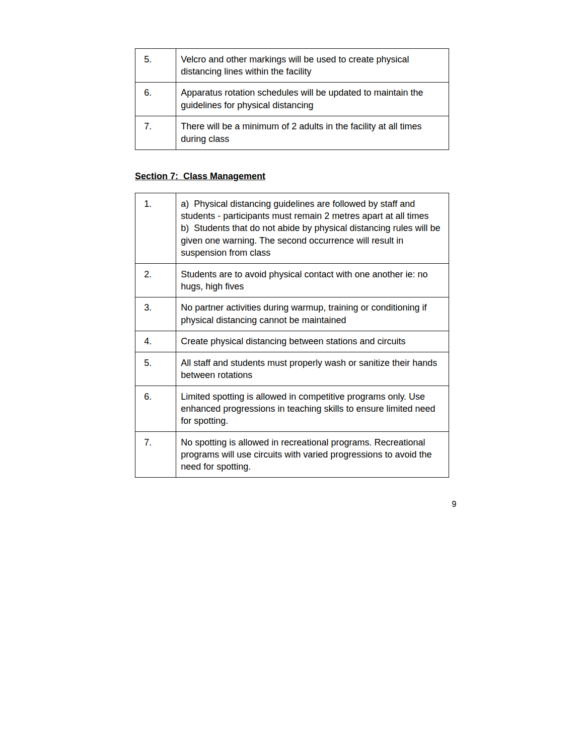| 5. | Velcro and other markings will be used to create physical distancing lines within the facility |
| 6. | Apparatus rotation schedules will be updated to maintain the guidelines for physical distancing |
| 7. | There will be a minimum of 2 adults in the facility at all times during class |
Section 7: Class Management
| 1. | a) Physical distancing guidelines are followed by staff and students - participants must remain 2 metres apart at all times b) Students that do not abide by physical distancing rules will be given one warning. The second occurrence will result in suspension from class |
| 2. | Students are to avoid physical contact with one another ie: no hugs, high fives |
| 3. | No partner activities during warmup, training or conditioning if physical distancing cannot be maintained |
| 4. | Create physical distancing between stations and circuits |
| 5. | All staff and students must properly wash or sanitize their hands between rotations |
| 6. | Limited spotting is allowed in competitive programs only. Use enhanced progressions in teaching skills to ensure limited need for spotting. |
| 7. | No spotting is allowed in recreational programs. Recreational programs will use circuits with varied progressions to avoid the need for spotting. |
9